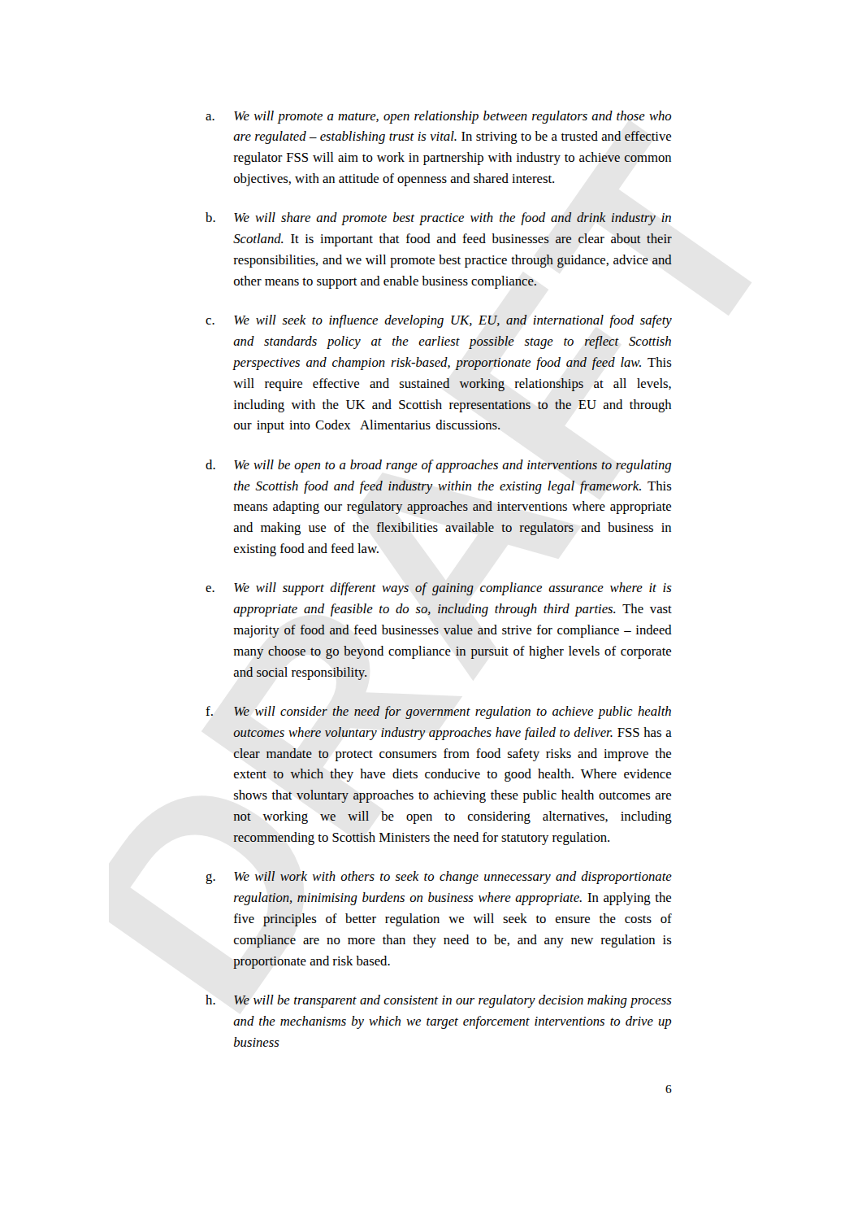DRAFT
a. We will promote a mature, open relationship between regulators and those who are regulated – establishing trust is vital. In striving to be a trusted and effective regulator FSS will aim to work in partnership with industry to achieve common objectives, with an attitude of openness and shared interest.
b. We will share and promote best practice with the food and drink industry in Scotland. It is important that food and feed businesses are clear about their responsibilities, and we will promote best practice through guidance, advice and other means to support and enable business compliance.
c. We will seek to influence developing UK, EU, and international food safety and standards policy at the earliest possible stage to reflect Scottish perspectives and champion risk-based, proportionate food and feed law. This will require effective and sustained working relationships at all levels, including with the UK and Scottish representations to the EU and through our input into Codex Alimentarius discussions.
d. We will be open to a broad range of approaches and interventions to regulating the Scottish food and feed industry within the existing legal framework. This means adapting our regulatory approaches and interventions where appropriate and making use of the flexibilities available to regulators and business in existing food and feed law.
e. We will support different ways of gaining compliance assurance where it is appropriate and feasible to do so, including through third parties. The vast majority of food and feed businesses value and strive for compliance – indeed many choose to go beyond compliance in pursuit of higher levels of corporate and social responsibility.
f. We will consider the need for government regulation to achieve public health outcomes where voluntary industry approaches have failed to deliver. FSS has a clear mandate to protect consumers from food safety risks and improve the extent to which they have diets conducive to good health. Where evidence shows that voluntary approaches to achieving these public health outcomes are not working we will be open to considering alternatives, including recommending to Scottish Ministers the need for statutory regulation.
g. We will work with others to seek to change unnecessary and disproportionate regulation, minimising burdens on business where appropriate. In applying the five principles of better regulation we will seek to ensure the costs of compliance are no more than they need to be, and any new regulation is proportionate and risk based.
h. We will be transparent and consistent in our regulatory decision making process and the mechanisms by which we target enforcement interventions to drive up business
6